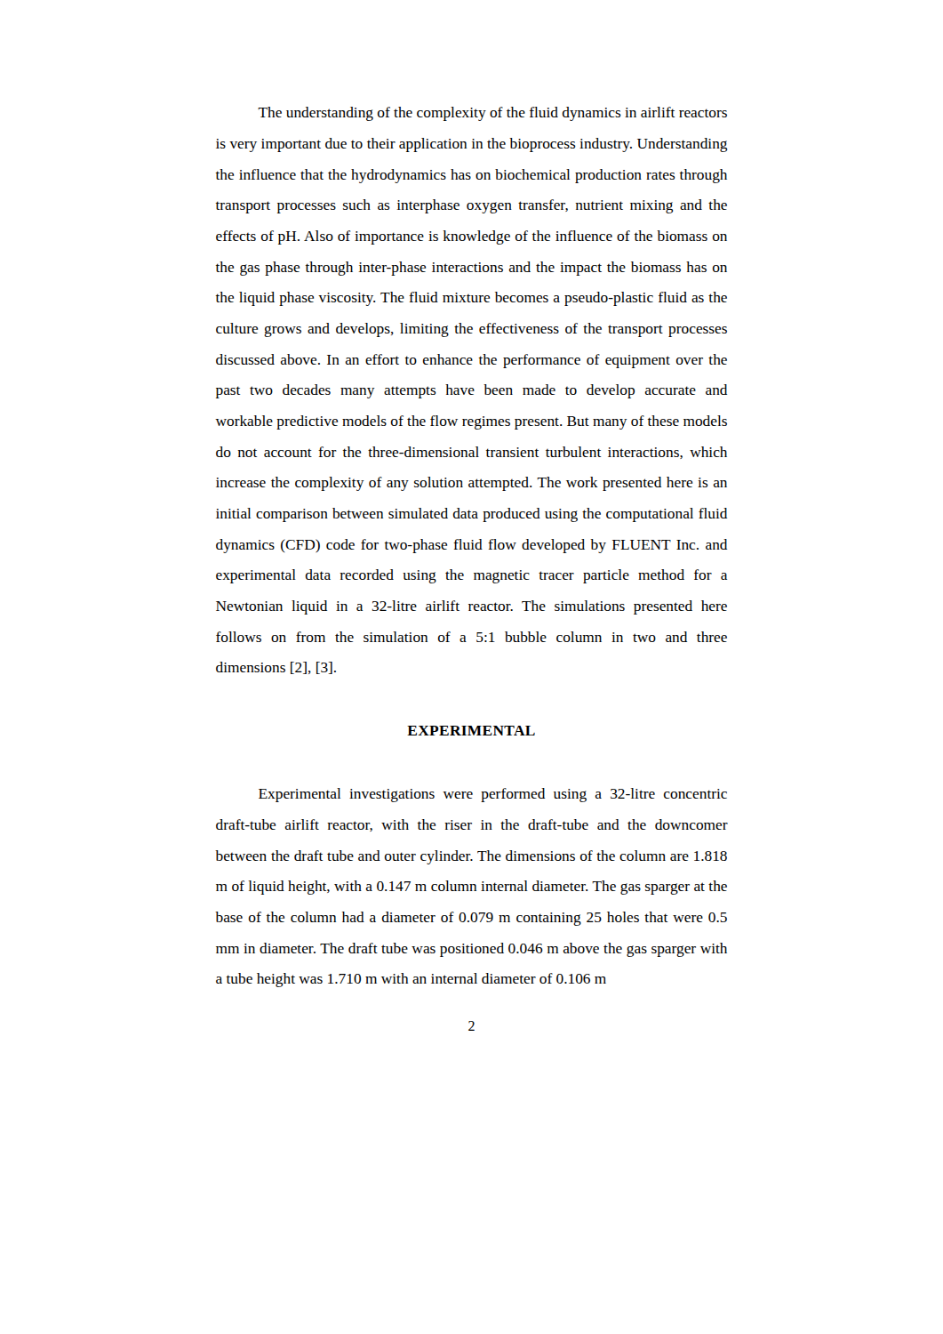The understanding of the complexity of the fluid dynamics in airlift reactors is very important due to their application in the bioprocess industry. Understanding the influence that the hydrodynamics has on biochemical production rates through transport processes such as interphase oxygen transfer, nutrient mixing and the effects of pH. Also of importance is knowledge of the influence of the biomass on the gas phase through inter-phase interactions and the impact the biomass has on the liquid phase viscosity. The fluid mixture becomes a pseudo-plastic fluid as the culture grows and develops, limiting the effectiveness of the transport processes discussed above. In an effort to enhance the performance of equipment over the past two decades many attempts have been made to develop accurate and workable predictive models of the flow regimes present. But many of these models do not account for the three-dimensional transient turbulent interactions, which increase the complexity of any solution attempted. The work presented here is an initial comparison between simulated data produced using the computational fluid dynamics (CFD) code for two-phase fluid flow developed by FLUENT Inc. and experimental data recorded using the magnetic tracer particle method for a Newtonian liquid in a 32-litre airlift reactor. The simulations presented here follows on from the simulation of a 5:1 bubble column in two and three dimensions [2], [3].
EXPERIMENTAL
Experimental investigations were performed using a 32-litre concentric draft-tube airlift reactor, with the riser in the draft-tube and the downcomer between the draft tube and outer cylinder. The dimensions of the column are 1.818 m of liquid height, with a 0.147 m column internal diameter. The gas sparger at the base of the column had a diameter of 0.079 m containing 25 holes that were 0.5 mm in diameter. The draft tube was positioned 0.046 m above the gas sparger with a tube height was 1.710 m with an internal diameter of 0.106 m
2